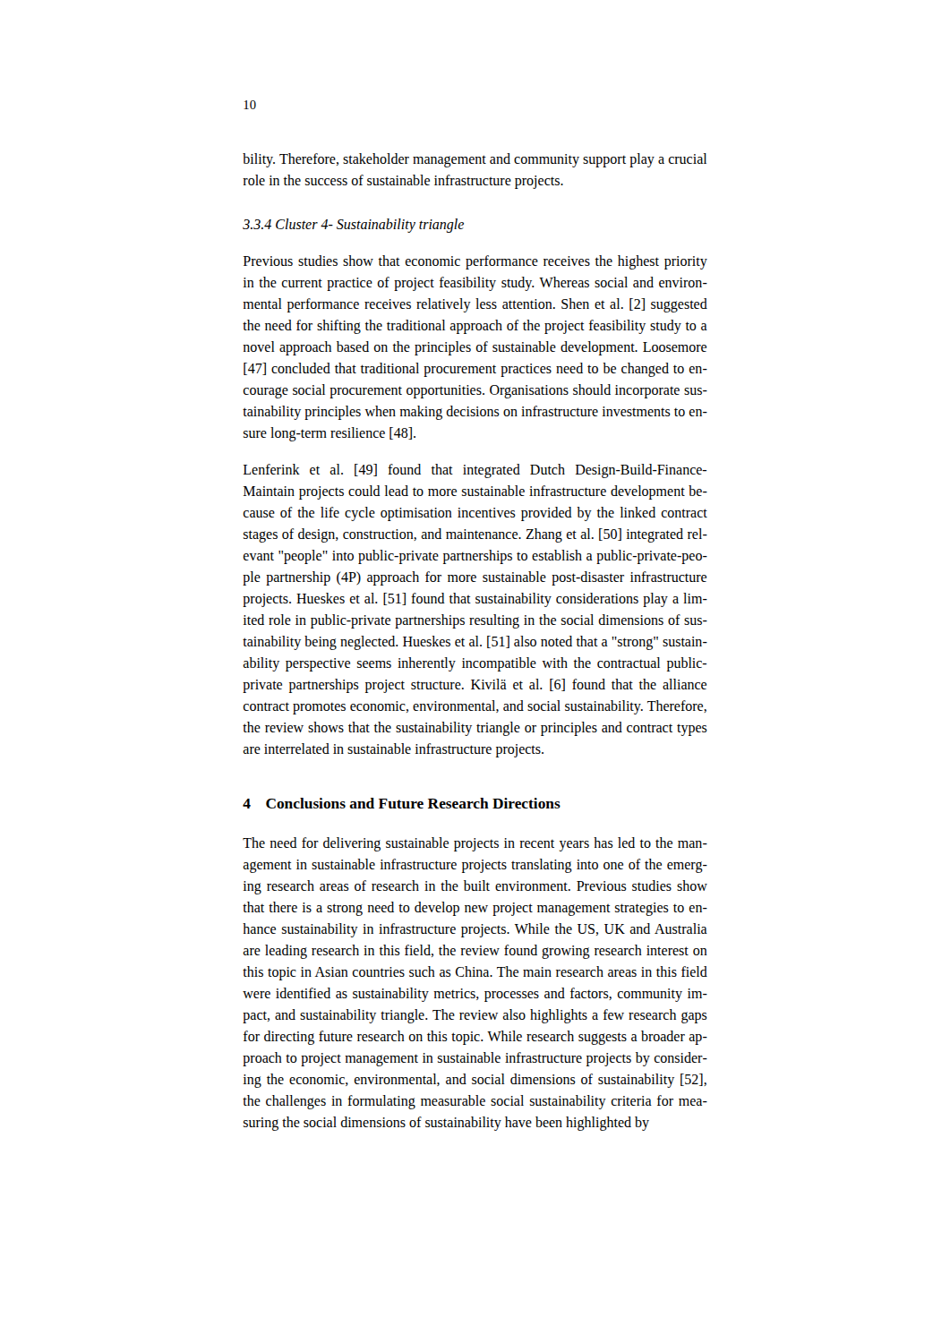10
bility. Therefore, stakeholder management and community support play a crucial role in the success of sustainable infrastructure projects.
3.3.4 Cluster 4- Sustainability triangle
Previous studies show that economic performance receives the highest priority in the current practice of project feasibility study. Whereas social and environmental performance receives relatively less attention. Shen et al. [2] suggested the need for shifting the traditional approach of the project feasibility study to a novel approach based on the principles of sustainable development. Loosemore [47] concluded that traditional procurement practices need to be changed to encourage social procurement opportunities. Organisations should incorporate sustainability principles when making decisions on infrastructure investments to ensure long-term resilience [48].
Lenferink et al. [49] found that integrated Dutch Design-Build-Finance-Maintain projects could lead to more sustainable infrastructure development because of the life cycle optimisation incentives provided by the linked contract stages of design, construction, and maintenance. Zhang et al. [50] integrated relevant "people" into public-private partnerships to establish a public-private-people partnership (4P) approach for more sustainable post-disaster infrastructure projects. Hueskes et al. [51] found that sustainability considerations play a limited role in public-private partnerships resulting in the social dimensions of sustainability being neglected. Hueskes et al. [51] also noted that a "strong" sustainability perspective seems inherently incompatible with the contractual public-private partnerships project structure. Kivilä et al. [6] found that the alliance contract promotes economic, environmental, and social sustainability. Therefore, the review shows that the sustainability triangle or principles and contract types are interrelated in sustainable infrastructure projects.
4 Conclusions and Future Research Directions
The need for delivering sustainable projects in recent years has led to the management in sustainable infrastructure projects translating into one of the emerging research areas of research in the built environment. Previous studies show that there is a strong need to develop new project management strategies to enhance sustainability in infrastructure projects. While the US, UK and Australia are leading research in this field, the review found growing research interest on this topic in Asian countries such as China. The main research areas in this field were identified as sustainability metrics, processes and factors, community impact, and sustainability triangle. The review also highlights a few research gaps for directing future research on this topic. While research suggests a broader approach to project management in sustainable infrastructure projects by considering the economic, environmental, and social dimensions of sustainability [52], the challenges in formulating measurable social sustainability criteria for measuring the social dimensions of sustainability have been highlighted by